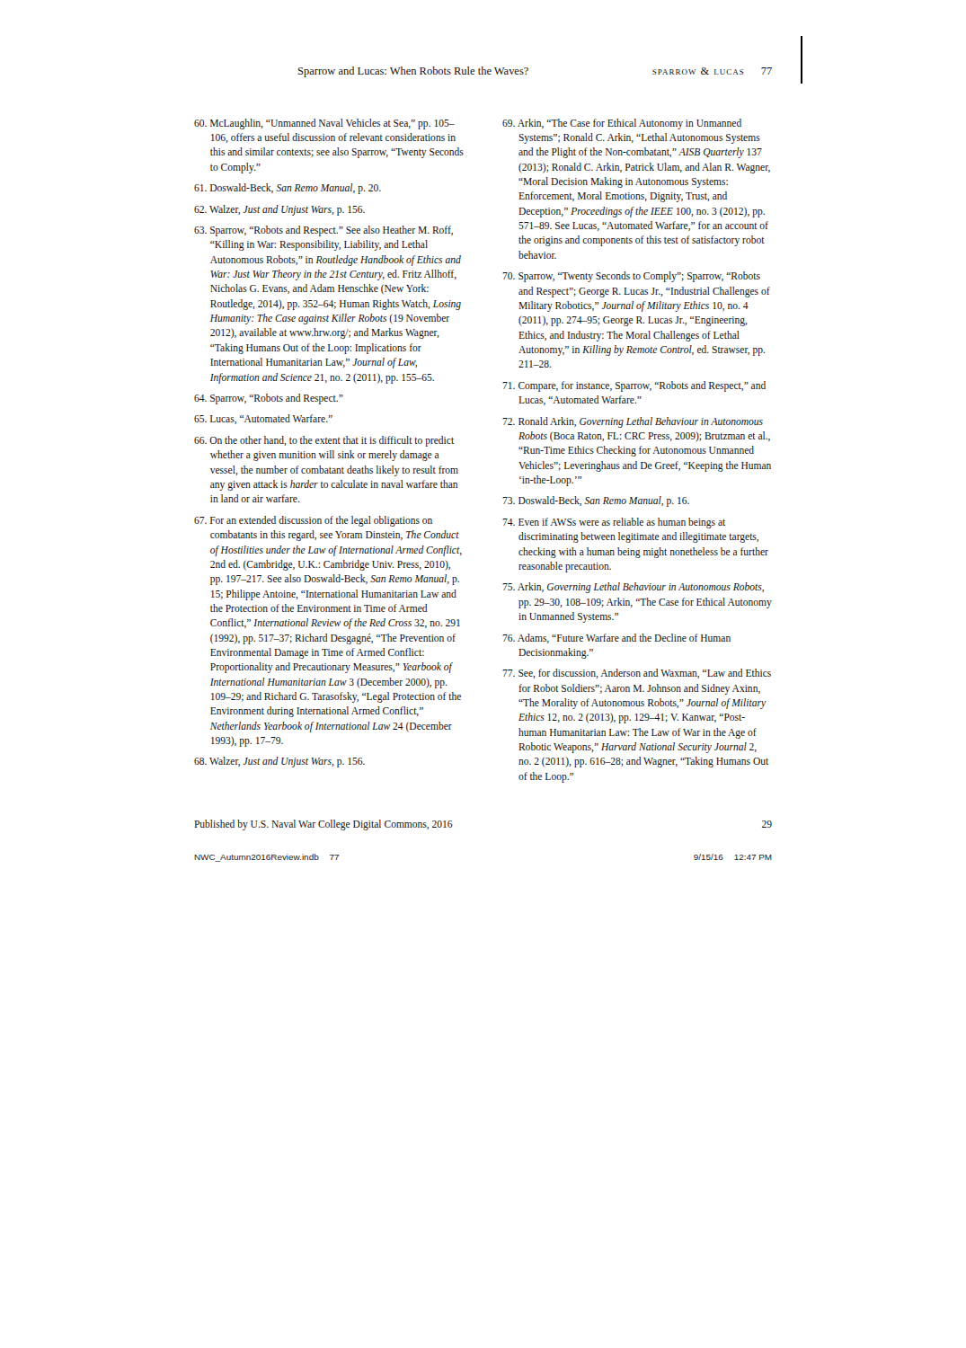Sparrow and Lucas: When Robots Rule the Waves?
Sparrow & Lucas 77
McLaughlin, “Unmanned Naval Vehicles at Sea,” pp. 105–106, offers a useful discussion of relevant considerations in this and similar contexts; see also Sparrow, “Twenty Seconds to Comply.”
Doswald-Beck, San Remo Manual, p. 20.
Walzer, Just and Unjust Wars, p. 156.
Sparrow, “Robots and Respect.” See also Heather M. Roff, “Killing in War: Responsibility, Liability, and Lethal Autonomous Robots,” in Routledge Handbook of Ethics and War: Just War Theory in the 21st Century, ed. Fritz Allhoff, Nicholas G. Evans, and Adam Henschke (New York: Routledge, 2014), pp. 352–64; Human Rights Watch, Losing Humanity: The Case against Killer Robots (19 November 2012), available at www.hrw.org/; and Markus Wagner, “Taking Humans Out of the Loop: Implications for International Humanitarian Law,” Journal of Law, Information and Science 21, no. 2 (2011), pp. 155–65.
Sparrow, “Robots and Respect.”
Lucas, “Automated Warfare.”
On the other hand, to the extent that it is difficult to predict whether a given munition will sink or merely damage a vessel, the number of combatant deaths likely to result from any given attack is harder to calculate in naval warfare than in land or air warfare.
For an extended discussion of the legal obligations on combatants in this regard, see Yoram Dinstein, The Conduct of Hostilities under the Law of International Armed Conflict, 2nd ed. (Cambridge, U.K.: Cambridge Univ. Press, 2010), pp. 197–217. See also Doswald-Beck, San Remo Manual, p. 15; Philippe Antoine, “International Humanitarian Law and the Protection of the Environment in Time of Armed Conflict,” International Review of the Red Cross 32, no. 291 (1992), pp. 517–37; Richard Desgagné, “The Prevention of Environmental Damage in Time of Armed Conflict: Proportionality and Precautionary Measures,” Yearbook of International Humanitarian Law 3 (December 2000), pp. 109–29; and Richard G. Tarasofsky, “Legal Protection of the Environment during International Armed Conflict,” Netherlands Yearbook of International Law 24 (December 1993), pp. 17–79.
Walzer, Just and Unjust Wars, p. 156.
Arkin, “The Case for Ethical Autonomy in Unmanned Systems”; Ronald C. Arkin, “Lethal Autonomous Systems and the Plight of the Non-combatant,” AISB Quarterly 137 (2013); Ronald C. Arkin, Patrick Ulam, and Alan R. Wagner, “Moral Decision Making in Autonomous Systems: Enforcement, Moral Emotions, Dignity, Trust, and Deception,” Proceedings of the IEEE 100, no. 3 (2012), pp. 571–89. See Lucas, “Automated Warfare,” for an account of the origins and components of this test of satisfactory robot behavior.
Sparrow, “Twenty Seconds to Comply”; Sparrow, “Robots and Respect”; George R. Lucas Jr., “Industrial Challenges of Military Robotics,” Journal of Military Ethics 10, no. 4 (2011), pp. 274–95; George R. Lucas Jr., “Engineering, Ethics, and Industry: The Moral Challenges of Lethal Autonomy,” in Killing by Remote Control, ed. Strawser, pp. 211–28.
Compare, for instance, Sparrow, “Robots and Respect,” and Lucas, “Automated Warfare.”
Ronald Arkin, Governing Lethal Behaviour in Autonomous Robots (Boca Raton, FL: CRC Press, 2009); Brutzman et al., “Run-Time Ethics Checking for Autonomous Unmanned Vehicles”; Leveringhaus and De Greef, “Keeping the Human ‘in-the-Loop.’”
Doswald-Beck, San Remo Manual, p. 16.
Even if AWSs were as reliable as human beings at discriminating between legitimate and illegitimate targets, checking with a human being might nonetheless be a further reasonable precaution.
Arkin, Governing Lethal Behaviour in Autonomous Robots, pp. 29–30, 108–109; Arkin, “The Case for Ethical Autonomy in Unmanned Systems.”
Adams, “Future Warfare and the Decline of Human Decisionmaking.”
See, for discussion, Anderson and Waxman, “Law and Ethics for Robot Soldiers”; Aaron M. Johnson and Sidney Axinn, “The Morality of Autonomous Robots,” Journal of Military Ethics 12, no. 2 (2013), pp. 129–41; V. Kanwar, “Post-human Humanitarian Law: The Law of War in the Age of Robotic Weapons,” Harvard National Security Journal 2, no. 2 (2011), pp. 616–28; and Wagner, “Taking Humans Out of the Loop.”
Published by U.S. Naval War College Digital Commons, 2016
29
NWC_Autumn2016Review.indb 77
9/15/1612:47 PM